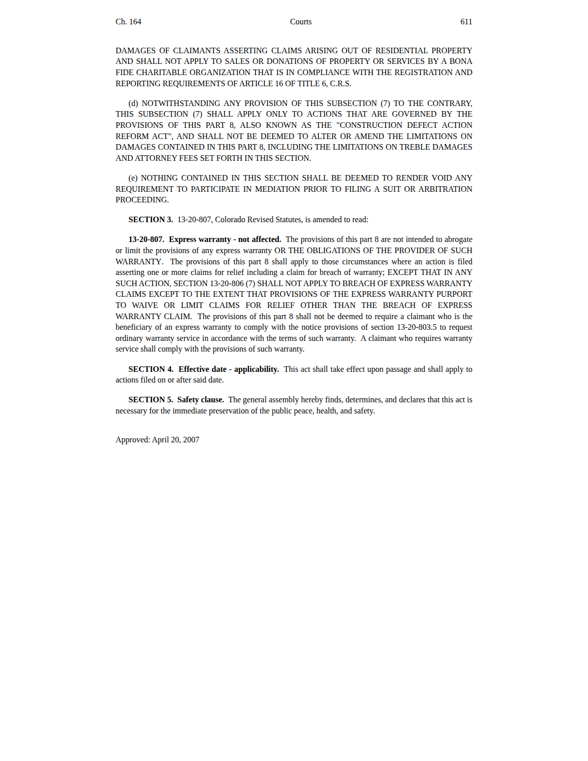Ch. 164 Courts 611
DAMAGES OF CLAIMANTS ASSERTING CLAIMS ARISING OUT OF RESIDENTIAL PROPERTY AND SHALL NOT APPLY TO SALES OR DONATIONS OF PROPERTY OR SERVICES BY A BONA FIDE CHARITABLE ORGANIZATION THAT IS IN COMPLIANCE WITH THE REGISTRATION AND REPORTING REQUIREMENTS OF ARTICLE 16 OF TITLE 6, C.R.S.
(d) NOTWITHSTANDING ANY PROVISION OF THIS SUBSECTION (7) TO THE CONTRARY, THIS SUBSECTION (7) SHALL APPLY ONLY TO ACTIONS THAT ARE GOVERNED BY THE PROVISIONS OF THIS PART 8, ALSO KNOWN AS THE "CONSTRUCTION DEFECT ACTION REFORM ACT", AND SHALL NOT BE DEEMED TO ALTER OR AMEND THE LIMITATIONS ON DAMAGES CONTAINED IN THIS PART 8, INCLUDING THE LIMITATIONS ON TREBLE DAMAGES AND ATTORNEY FEES SET FORTH IN THIS SECTION.
(e) NOTHING CONTAINED IN THIS SECTION SHALL BE DEEMED TO RENDER VOID ANY REQUIREMENT TO PARTICIPATE IN MEDIATION PRIOR TO FILING A SUIT OR ARBITRATION PROCEEDING.
SECTION 3. 13-20-807, Colorado Revised Statutes, is amended to read:
13-20-807. Express warranty - not affected. The provisions of this part 8 are not intended to abrogate or limit the provisions of any express warranty OR THE OBLIGATIONS OF THE PROVIDER OF SUCH WARRANTY. The provisions of this part 8 shall apply to those circumstances where an action is filed asserting one or more claims for relief including a claim for breach of warranty; EXCEPT THAT IN ANY SUCH ACTION, SECTION 13-20-806 (7) SHALL NOT APPLY TO BREACH OF EXPRESS WARRANTY CLAIMS EXCEPT TO THE EXTENT THAT PROVISIONS OF THE EXPRESS WARRANTY PURPORT TO WAIVE OR LIMIT CLAIMS FOR RELIEF OTHER THAN THE BREACH OF EXPRESS WARRANTY CLAIM. The provisions of this part 8 shall not be deemed to require a claimant who is the beneficiary of an express warranty to comply with the notice provisions of section 13-20-803.5 to request ordinary warranty service in accordance with the terms of such warranty. A claimant who requires warranty service shall comply with the provisions of such warranty.
SECTION 4. Effective date - applicability. This act shall take effect upon passage and shall apply to actions filed on or after said date.
SECTION 5. Safety clause. The general assembly hereby finds, determines, and declares that this act is necessary for the immediate preservation of the public peace, health, and safety.
Approved: April 20, 2007